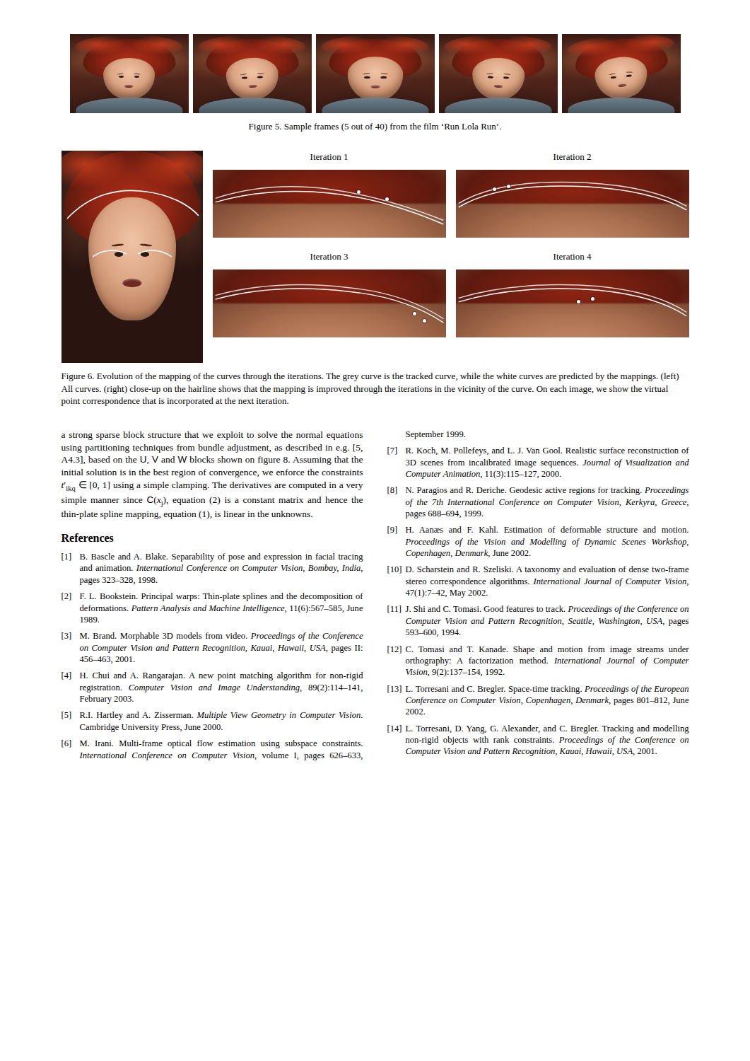Figure 5. Sample frames (5 out of 40) from the film ‘Run Lola Run’.
Iteration 1
Iteration 3
Iteration 2
Iteration 4
Figure 6. Evolution of the mapping of the curves through the iterations. The grey curve is the tracked curve, while the white curves are predicted by the mappings. (left) All curves. (right) close-up on the hairline shows that the mapping is improved through the iterations in the vicinity of the curve. On each image, we show the virtual point correspondence that is incorporated at the next iteration.
a strong sparse block structure that we exploit to solve the normal equations using partitioning techniques from bundle adjustment, as described in e.g. [5, A4.3], based on the U, V and W blocks shown on figure 8. Assuming that the initial solution is in the best region of convergence, we enforce the constraints t′ikq ∈ [0, 1] using a simple clamping. The derivatives are computed in a very simple manner since C(xj), equation (2) is a constant matrix and hence the thin-plate spline mapping, equation (1), is linear in the unknowns.
References
B. Bascle and A. Blake. Separability of pose and expression in facial tracing and animation. International Conference on Computer Vision, Bombay, India, pages 323–328, 1998.
F. L. Bookstein. Principal warps: Thin-plate splines and the decomposition of deformations. Pattern Analysis and Machine Intelligence, 11(6):567–585, June 1989.
M. Brand. Morphable 3D models from video. Proceedings of the Conference on Computer Vision and Pattern Recognition, Kauai, Hawaii, USA, pages II: 456–463, 2001.
H. Chui and A. Rangarajan. A new point matching algorithm for non-rigid registration. Computer Vision and Image Understanding, 89(2):114–141, February 2003.
R.I. Hartley and A. Zisserman. Multiple View Geometry in Computer Vision. Cambridge University Press, June 2000.
M. Irani. Multi-frame optical flow estimation using subspace constraints. International Conference on Computer Vision, volume I, pages 626–633, September 1999.
R. Koch, M. Pollefeys, and L. J. Van Gool. Realistic surface reconstruction of 3D scenes from incalibrated image sequences. Journal of Visualization and Computer Animation, 11(3):115–127, 2000.
N. Paragios and R. Deriche. Geodesic active regions for tracking. Proceedings of the 7th International Conference on Computer Vision, Kerkyra, Greece, pages 688–694, 1999.
H. Aanæs and F. Kahl. Estimation of deformable structure and motion. Proceedings of the Vision and Modelling of Dynamic Scenes Workshop, Copenhagen, Denmark, June 2002.
D. Scharstein and R. Szeliski. A taxonomy and evaluation of dense two-frame stereo correspondence algorithms. International Journal of Computer Vision, 47(1):7–42, May 2002.
J. Shi and C. Tomasi. Good features to track. Proceedings of the Conference on Computer Vision and Pattern Recognition, Seattle, Washington, USA, pages 593–600, 1994.
C. Tomasi and T. Kanade. Shape and motion from image streams under orthography: A factorization method. International Journal of Computer Vision, 9(2):137–154, 1992.
L. Torresani and C. Bregler. Space-time tracking. Proceedings of the European Conference on Computer Vision, Copenhagen, Denmark, pages 801–812, June 2002.
L. Torresani, D. Yang, G. Alexander, and C. Bregler. Tracking and modelling non-rigid objects with rank constraints. Proceedings of the Conference on Computer Vision and Pattern Recognition, Kauai, Hawaii, USA, 2001.